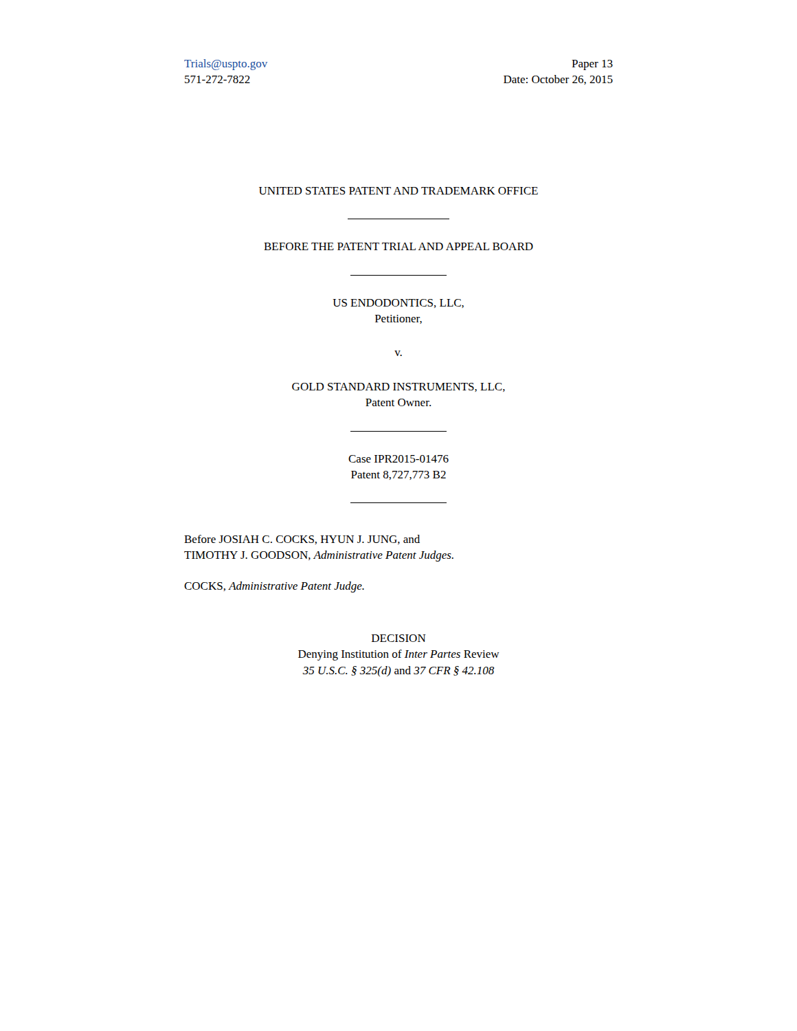Trials@uspto.gov
571-272-7822
Paper 13
Date: October 26, 2015
UNITED STATES PATENT AND TRADEMARK OFFICE
BEFORE THE PATENT TRIAL AND APPEAL BOARD
US ENDODONTICS, LLC,
Petitioner,
v.
GOLD STANDARD INSTRUMENTS, LLC,
Patent Owner.
Case IPR2015-01476
Patent 8,727,773 B2
Before JOSIAH C. COCKS, HYUN J. JUNG, and
TIMOTHY J. GOODSON, Administrative Patent Judges.
COCKS, Administrative Patent Judge.
DECISION
Denying Institution of Inter Partes Review
35 U.S.C. § 325(d) and 37 CFR § 42.108